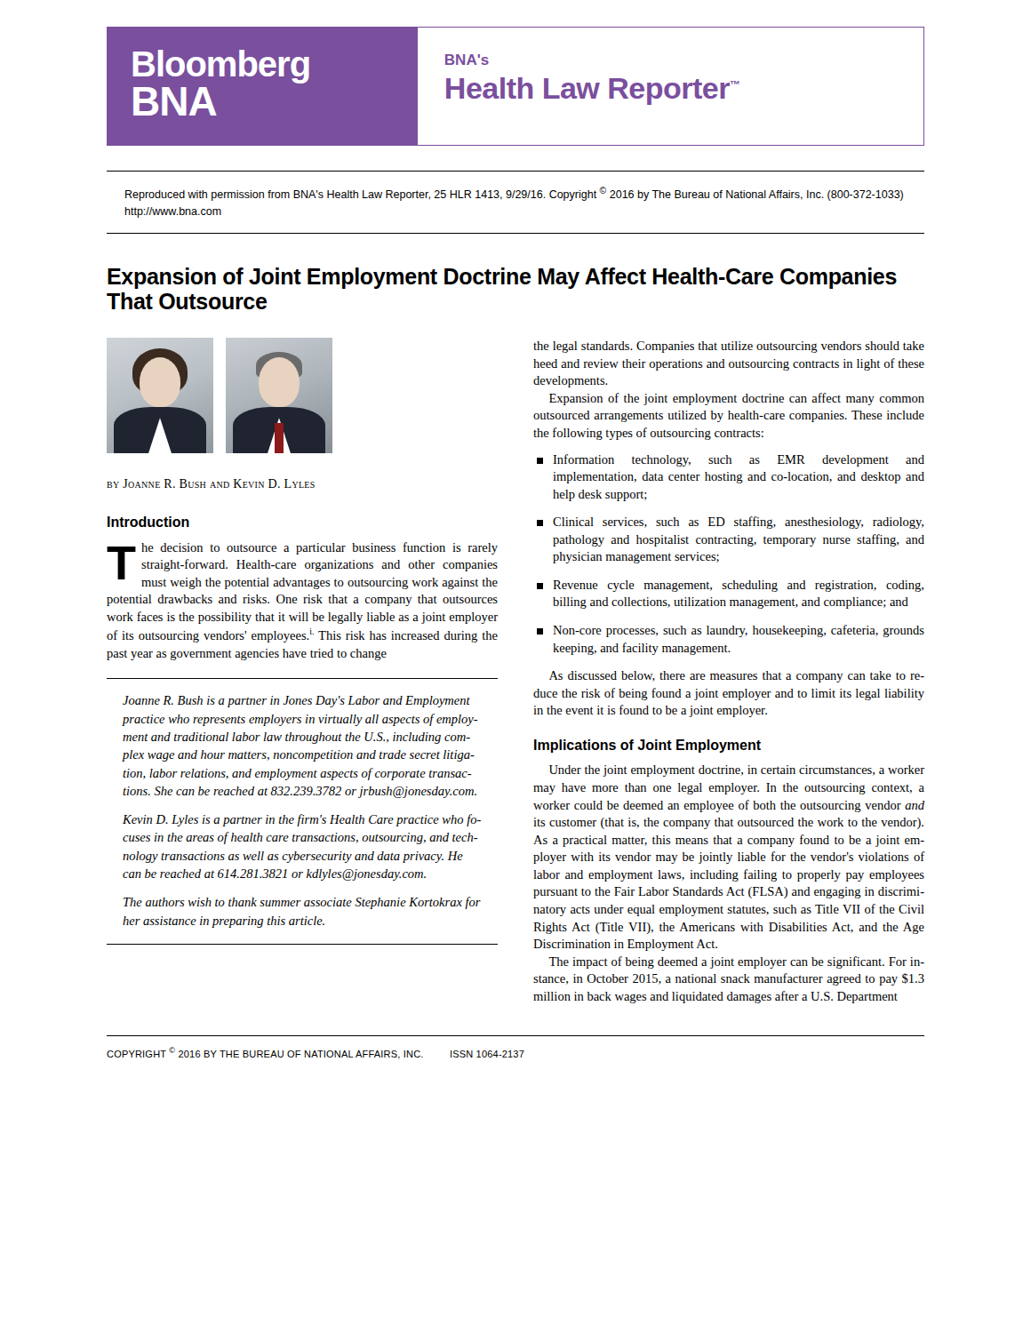Bloomberg
BNA
BNA's
Health Law Reporter™
Reproduced with permission from BNA's Health Law Reporter, 25 HLR 1413, 9/29/16. Copyright © 2016 by The Bureau of National Affairs, Inc. (800-372-1033) http://www.bna.com
Expansion of Joint Employment Doctrine May Affect Health-Care Companies That Outsource
by Joanne R. Bush and Kevin D. Lyles
Introduction
The decision to outsource a particular business function is rarely straight-forward. Health-care organizations and other companies must weigh the potential advantages to outsourcing work against the potential drawbacks and risks. One risk that a company that outsources work faces is the possibility that it will be legally liable as a joint employer of its outsourcing vendors' employees.i. This risk has increased during the past year as government agencies have tried to change
Joanne R. Bush is a partner in Jones Day's Labor and Employment practice who represents employers in virtually all aspects of employment and traditional labor law throughout the U.S., including complex wage and hour matters, noncompetition and trade secret litigation, labor relations, and employment aspects of corporate transactions. She can be reached at 832.239.3782 or jrbush@jonesday.com.
Kevin D. Lyles is a partner in the firm's Health Care practice who focuses in the areas of health care transactions, outsourcing, and technology transactions as well as cybersecurity and data privacy. He can be reached at 614.281.3821 or kdlyles@jonesday.com.
The authors wish to thank summer associate Stephanie Kortokrax for her assistance in preparing this article.
the legal standards. Companies that utilize outsourcing vendors should take heed and review their operations and outsourcing contracts in light of these developments.
Expansion of the joint employment doctrine can affect many common outsourced arrangements utilized by health-care companies. These include the following types of outsourcing contracts:
Information technology, such as EMR development and implementation, data center hosting and co-location, and desktop and help desk support;
Clinical services, such as ED staffing, anesthesiology, radiology, pathology and hospitalist contracting, temporary nurse staffing, and physician management services;
Revenue cycle management, scheduling and registration, coding, billing and collections, utilization management, and compliance; and
Non-core processes, such as laundry, housekeeping, cafeteria, grounds keeping, and facility management.
As discussed below, there are measures that a company can take to reduce the risk of being found a joint employer and to limit its legal liability in the event it is found to be a joint employer.
Implications of Joint Employment
Under the joint employment doctrine, in certain circumstances, a worker may have more than one legal employer. In the outsourcing context, a worker could be deemed an employee of both the outsourcing vendor and its customer (that is, the company that outsourced the work to the vendor). As a practical matter, this means that a company found to be a joint employer with its vendor may be jointly liable for the vendor's violations of labor and employment laws, including failing to properly pay employees pursuant to the Fair Labor Standards Act (FLSA) and engaging in discriminatory acts under equal employment statutes, such as Title VII of the Civil Rights Act (Title VII), the Americans with Disabilities Act, and the Age Discrimination in Employment Act.
The impact of being deemed a joint employer can be significant. For instance, in October 2015, a national snack manufacturer agreed to pay $1.3 million in back wages and liquidated damages after a U.S. Department
COPYRIGHT © 2016 BY THE BUREAU OF NATIONAL AFFAIRS, INC. ISSN 1064-2137